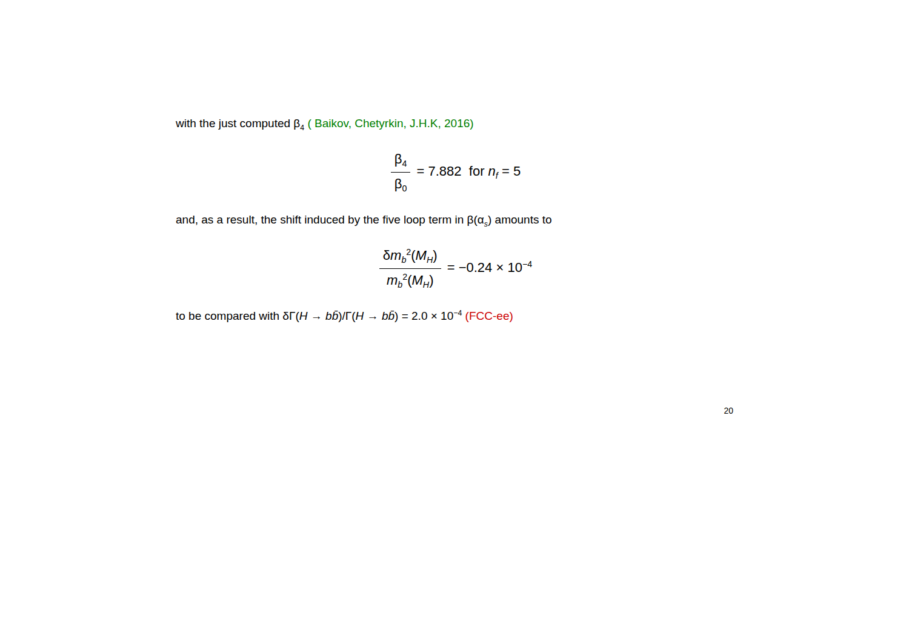with the just computed β4 ( Baikov, Chetyrkin, J.H.K, 2016)
β4 β0 = 7.882 for nf = 5
and, as a result, the shift induced by the five loop term in β(αs) amounts to
δmb2(MH) mb2(MH) = −0.24 × 10−4
to be compared with δΓ(H → bb̄)/Γ(H → bb̄) = 2.0 × 10−4 (FCC-ee)
20